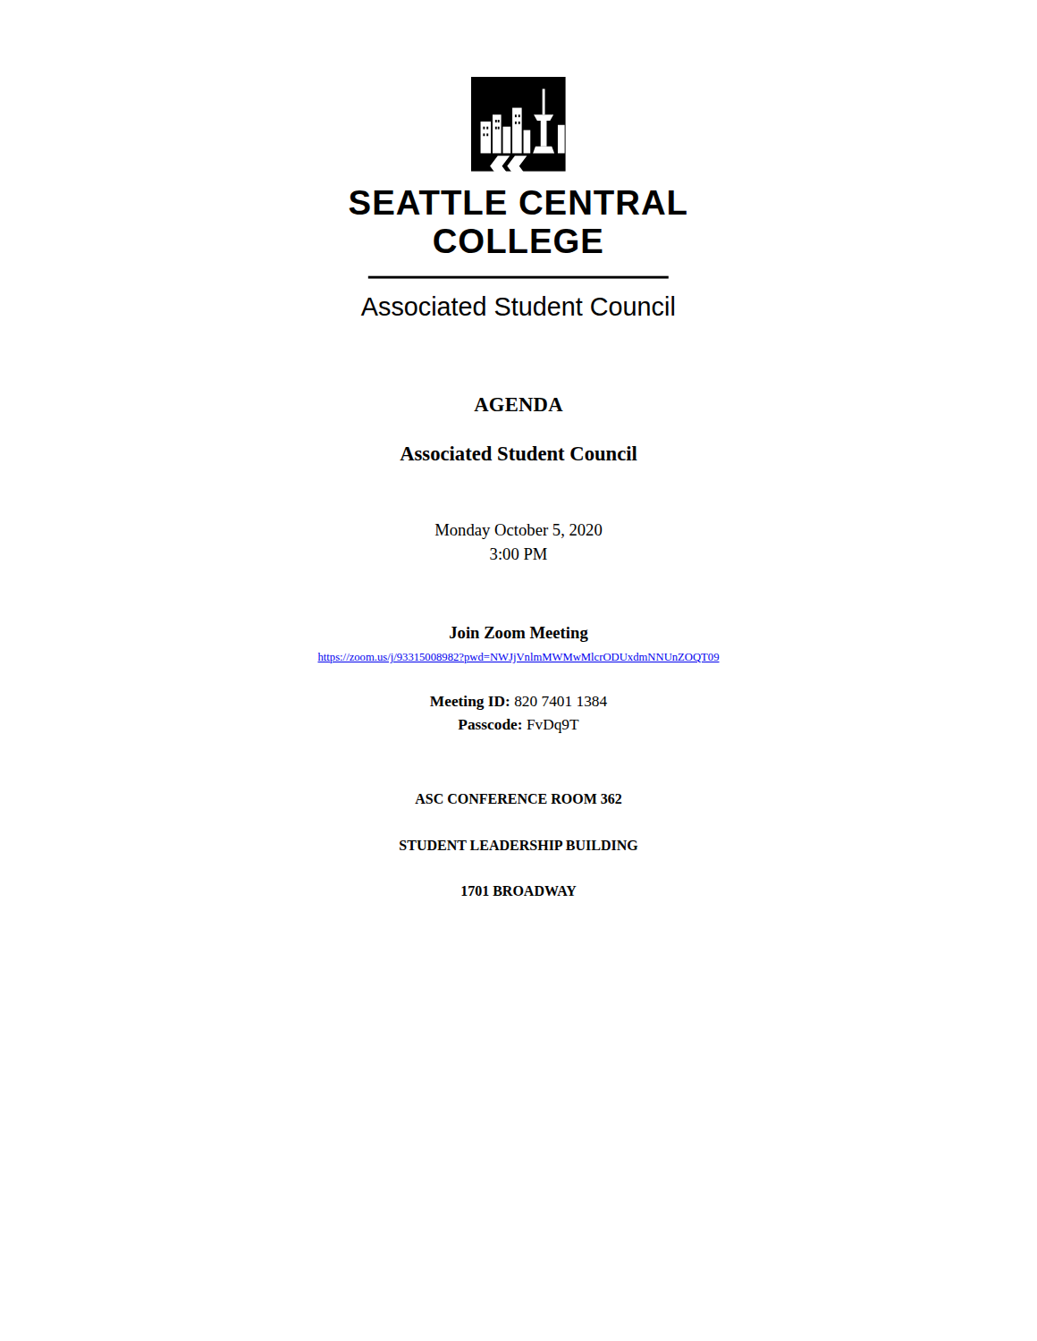SEATTLE CENTRAL COLLEGE Associated Student Council
AGENDA
Associated Student Council
Monday October 5, 2020
3:00 PM
Join Zoom Meeting
https://zoom.us/j/93315008982?pwd=NWJjVnlmMWMwMlcrODUxdmNNUnZOQT09
Meeting ID: 820 7401 1384
Passcode: FvDq9T
ASC CONFERENCE ROOM 362
STUDENT LEADERSHIP BUILDING
1701 BROADWAY